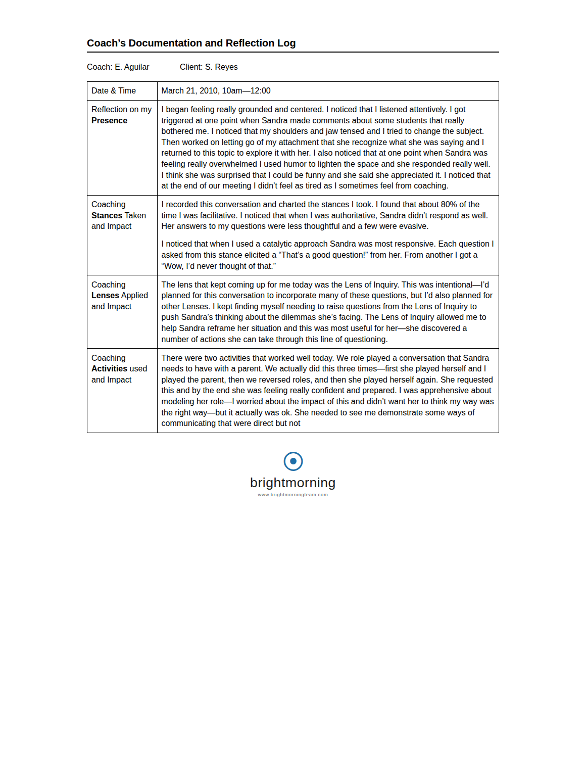Coach’s Documentation and Reflection Log
Coach: E. Aguilar Client: S. Reyes
| Date & Time | March 21, 2010, 10am—12:00 |
| Reflection on my Presence | I began feeling really grounded and centered. I noticed that I listened attentively. I got triggered at one point when Sandra made comments about some students that really bothered me. I noticed that my shoulders and jaw tensed and I tried to change the subject. Then worked on letting go of my attachment that she recognize what she was saying and I returned to this topic to explore it with her. I also noticed that at one point when Sandra was feeling really overwhelmed I used humor to lighten the space and she responded really well. I think she was surprised that I could be funny and she said she appreciated it. I noticed that at the end of our meeting I didn’t feel as tired as I sometimes feel from coaching. |
| Coaching Stances Taken and Impact | I recorded this conversation and charted the stances I took. I found that about 80% of the time I was facilitative. I noticed that when I was authoritative, Sandra didn’t respond as well. Her answers to my questions were less thoughtful and a few were evasive. I noticed that when I used a catalytic approach Sandra was most responsive. Each question I asked from this stance elicited a “That’s a good question!” from her. From another I got a “Wow, I’d never thought of that.” |
| Coaching Lenses Applied and Impact | The lens that kept coming up for me today was the Lens of Inquiry. This was intentional—I’d planned for this conversation to incorporate many of these questions, but I’d also planned for other Lenses. I kept finding myself needing to raise questions from the Lens of Inquiry to push Sandra’s thinking about the dilemmas she’s facing. The Lens of Inquiry allowed me to help Sandra reframe her situation and this was most useful for her—she discovered a number of actions she can take through this line of questioning. |
| Coaching Activities used and Impact | There were two activities that worked well today. We role played a conversation that Sandra needs to have with a parent. We actually did this three times—first she played herself and I played the parent, then we reversed roles, and then she played herself again. She requested this and by the end she was feeling really confident and prepared. I was apprehensive about modeling her role—I worried about the impact of this and didn’t want her to think my way was the right way—but it actually was ok. She needed to see me demonstrate some ways of communicating that were direct but not |
⦿
brightmorning
www.brightmorningteam.com